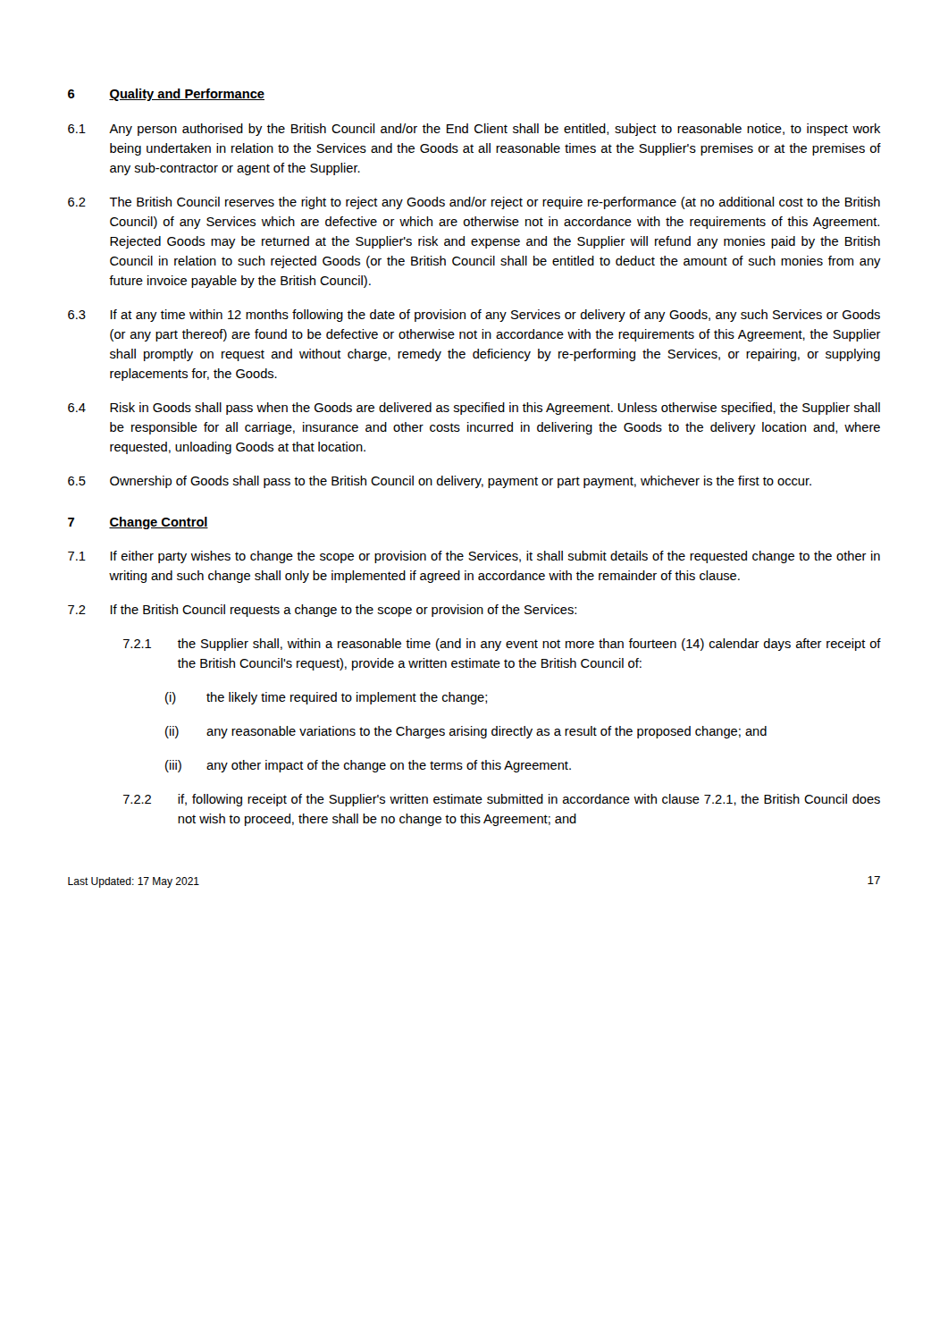6
Quality and Performance
6.1
Any person authorised by the British Council and/or the End Client shall be entitled, subject to reasonable notice, to inspect work being undertaken in relation to the Services and the Goods at all reasonable times at the Supplier's premises or at the premises of any sub-contractor or agent of the Supplier.
6.2
The British Council reserves the right to reject any Goods and/or reject or require re-performance (at no additional cost to the British Council) of any Services which are defective or which are otherwise not in accordance with the requirements of this Agreement. Rejected Goods may be returned at the Supplier's risk and expense and the Supplier will refund any monies paid by the British Council in relation to such rejected Goods (or the British Council shall be entitled to deduct the amount of such monies from any future invoice payable by the British Council).
6.3
If at any time within 12 months following the date of provision of any Services or delivery of any Goods, any such Services or Goods (or any part thereof) are found to be defective or otherwise not in accordance with the requirements of this Agreement, the Supplier shall promptly on request and without charge, remedy the deficiency by re-performing the Services, or repairing, or supplying replacements for, the Goods.
6.4
Risk in Goods shall pass when the Goods are delivered as specified in this Agreement. Unless otherwise specified, the Supplier shall be responsible for all carriage, insurance and other costs incurred in delivering the Goods to the delivery location and, where requested, unloading Goods at that location.
6.5
Ownership of Goods shall pass to the British Council on delivery, payment or part payment, whichever is the first to occur.
7
Change Control
7.1
If either party wishes to change the scope or provision of the Services, it shall submit details of the requested change to the other in writing and such change shall only be implemented if agreed in accordance with the remainder of this clause.
7.2
If the British Council requests a change to the scope or provision of the Services:
7.2.1
the Supplier shall, within a reasonable time (and in any event not more than fourteen (14) calendar days after receipt of the British Council's request), provide a written estimate to the British Council of:
(i)
the likely time required to implement the change;
(ii)
any reasonable variations to the Charges arising directly as a result of the proposed change; and
(iii)
any other impact of the change on the terms of this Agreement.
7.2.2
if, following receipt of the Supplier's written estimate submitted in accordance with clause 7.2.1, the British Council does not wish to proceed, there shall be no change to this Agreement; and
Last Updated: 17 May 2021
17